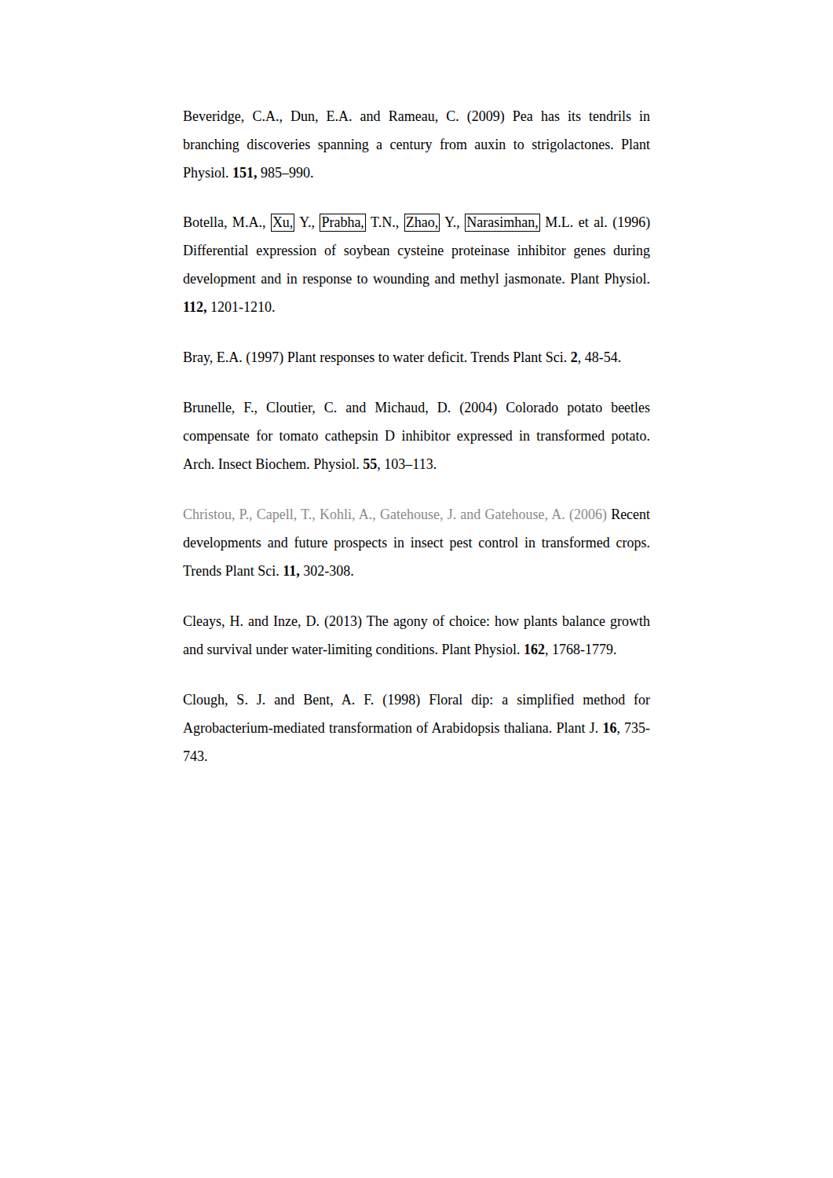Beveridge, C.A., Dun, E.A. and Rameau, C. (2009) Pea has its tendrils in branching discoveries spanning a century from auxin to strigolactones. Plant Physiol. 151, 985–990.
Botella, M.A., Xu, Y., Prabha, T.N., Zhao, Y., Narasimhan, M.L. et al. (1996) Differential expression of soybean cysteine proteinase inhibitor genes during development and in response to wounding and methyl jasmonate. Plant Physiol. 112, 1201-1210.
Bray, E.A. (1997) Plant responses to water deficit. Trends Plant Sci. 2, 48-54.
Brunelle, F., Cloutier, C. and Michaud, D. (2004) Colorado potato beetles compensate for tomato cathepsin D inhibitor expressed in transformed potato. Arch. Insect Biochem. Physiol. 55, 103–113.
Christou, P., Capell, T., Kohli, A., Gatehouse, J. and Gatehouse, A. (2006) Recent developments and future prospects in insect pest control in transformed crops. Trends Plant Sci. 11, 302-308.
Cleays, H. and Inze, D. (2013) The agony of choice: how plants balance growth and survival under water-limiting conditions. Plant Physiol. 162, 1768-1779.
Clough, S. J. and Bent, A. F. (1998) Floral dip: a simplified method for Agrobacterium-mediated transformation of Arabidopsis thaliana. Plant J. 16, 735-743.